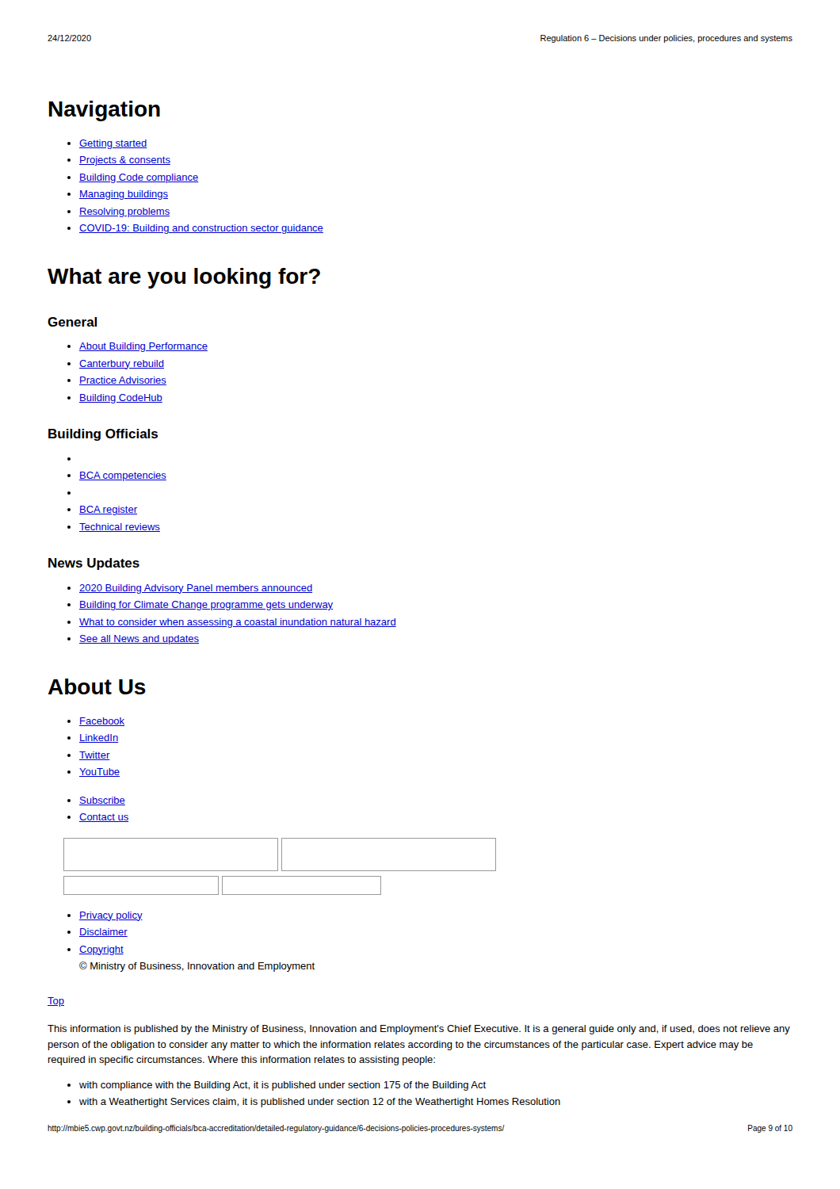24/12/2020 Regulation 6 – Decisions under policies, procedures and systems
Navigation
Getting started
Projects & consents
Building Code compliance
Managing buildings
Resolving problems
COVID-19: Building and construction sector guidance
What are you looking for?
General
About Building Performance
Canterbury rebuild
Practice Advisories
Building CodeHub
Building Officials
BCA competencies
BCA register
Technical reviews
News Updates
2020 Building Advisory Panel members announced
Building for Climate Change programme gets underway
What to consider when assessing a coastal inundation natural hazard
See all News and updates
About Us
Facebook
LinkedIn
Twitter
YouTube
Subscribe
Contact us
Privacy policy
Disclaimer
Copyright
© Ministry of Business, Innovation and Employment
Top
This information is published by the Ministry of Business, Innovation and Employment's Chief Executive. It is a general guide only and, if used, does not relieve any person of the obligation to consider any matter to which the information relates according to the circumstances of the particular case. Expert advice may be required in specific circumstances. Where this information relates to assisting people:
with compliance with the Building Act, it is published under section 175 of the Building Act
with a Weathertight Services claim, it is published under section 12 of the Weathertight Homes Resolution
http://mbie5.cwp.govt.nz/building-officials/bca-accreditation/detailed-regulatory-guidance/6-decisions-policies-procedures-systems/ Page 9 of 10